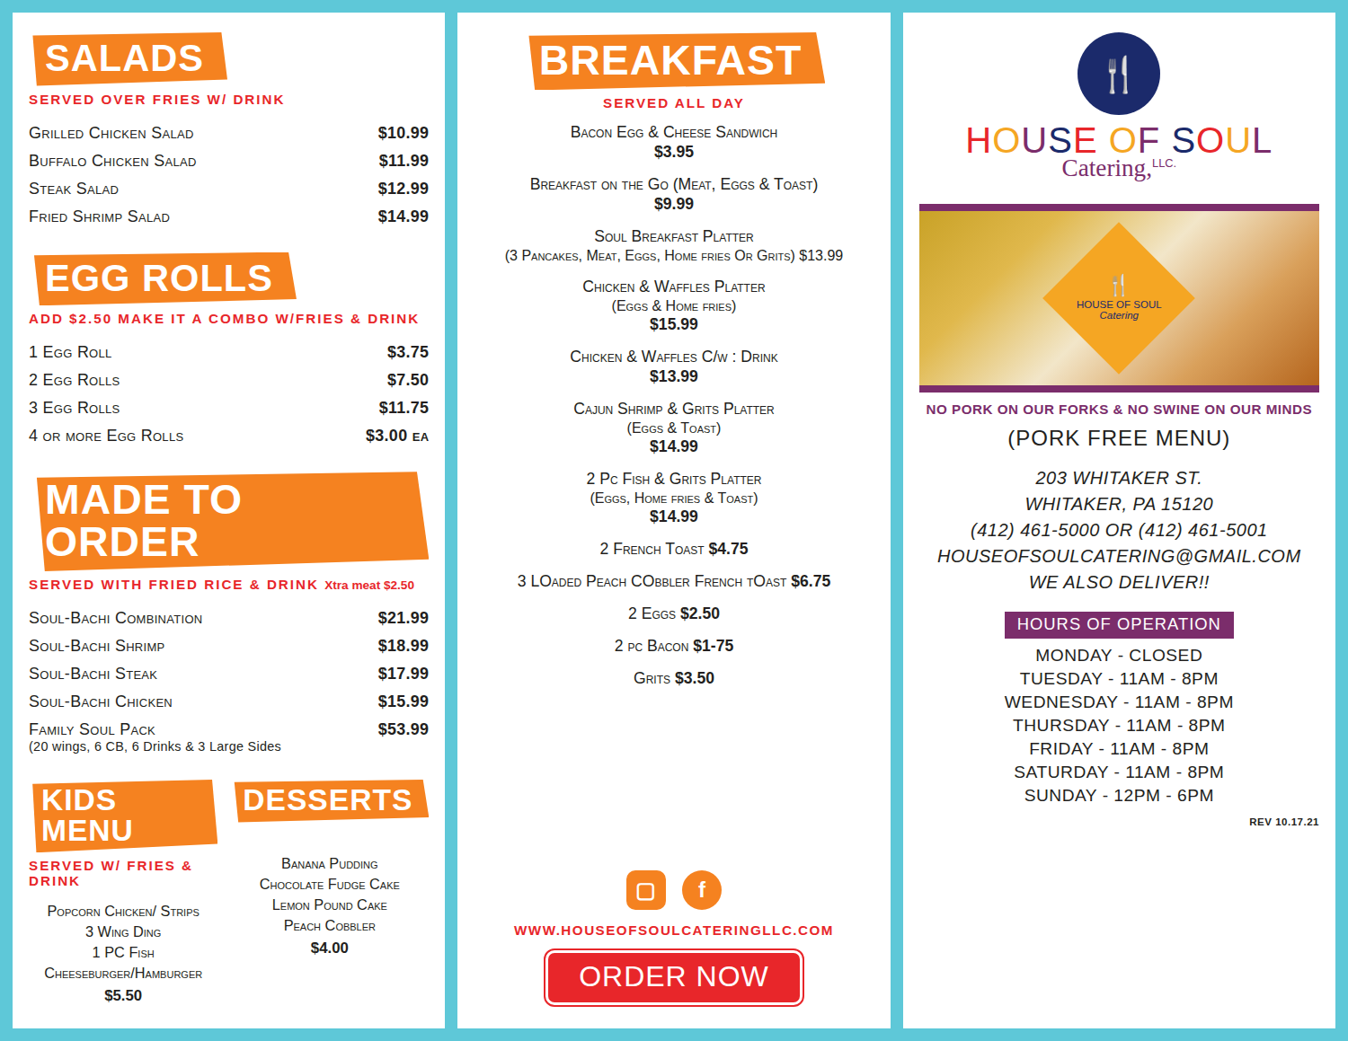Salads
Served over fries w/ drink
Grilled Chicken Salad$10.99
Buffalo Chicken Salad$11.99
Steak Salad$12.99
Fried Shrimp Salad$14.99
Egg Rolls
add $2.50 make it a combo w/Fries & Drink
1 Egg Roll$3.75
2 Egg Rolls$7.50
3 Egg Rolls$11.75
4 or more Egg Rolls$3.00 ea
Made to Order
Served with Fried Rice & Drink Xtra meat $2.50
Soul-Bachi Combination$21.99
Soul-Bachi Shrimp$18.99
Soul-Bachi Steak$17.99
Soul-Bachi Chicken$15.99
Family Soul Pack (20 wings, 6 CB, 6 Drinks & 3 Large Sides $53.99
Kids Menu
Served w/ fries & drink
Popcorn Chicken/ Strips
3 Wing Ding
1 PC Fish
Cheeseburger/Hamburger
$5.50
Desserts
Banana Pudding
Chocolate Fudge Cake
Lemon Pound Cake
Peach Cobbler
$4.00
Breakfast
Served all day
Bacon Egg & Cheese Sandwich$3.95
Breakfast on the Go (Meat, Eggs & Toast)$9.99
Soul Breakfast Platter (3 Pancakes, Meat, Eggs, Home fries Or Grits) $13.99
Chicken & Waffles Platter (Eggs & Home fries) $15.99
Chicken & Waffles C/w : Drink$13.99
Cajun Shrimp & Grits Platter (Eggs & Toast) $14.99
2 Pc Fish & Grits Platter (Eggs, Home fries & Toast) $14.99
2 French Toast $4.75
3 LOaded Peach CObbler French tOast $6.75
2 Eggs $2.50
2 pc Bacon $1-75
Grits $3.50
▢ f
www.houseofsoulcateringllc.com
Order Now
🍴
HOUSE OF SOUL
Catering,LLC.
🍴 HOUSE OF SOUL
Catering
No pork on our forks & no swine on our minds
(Pork Free Menu)
203 Whitaker St.
Whitaker, PA 15120
(412) 461-5000 or (412) 461-5001
houseofsoulcatering@gmail.com
We also deliver!! Hours of Operation
Monday - Closed
Tuesday - 11am - 8pm
Wednesday - 11am - 8pm
Thursday - 11am - 8pm
Friday - 11am - 8pm
Saturday - 11am - 8pm
Sunday - 12pm - 6pm
REV 10.17.21